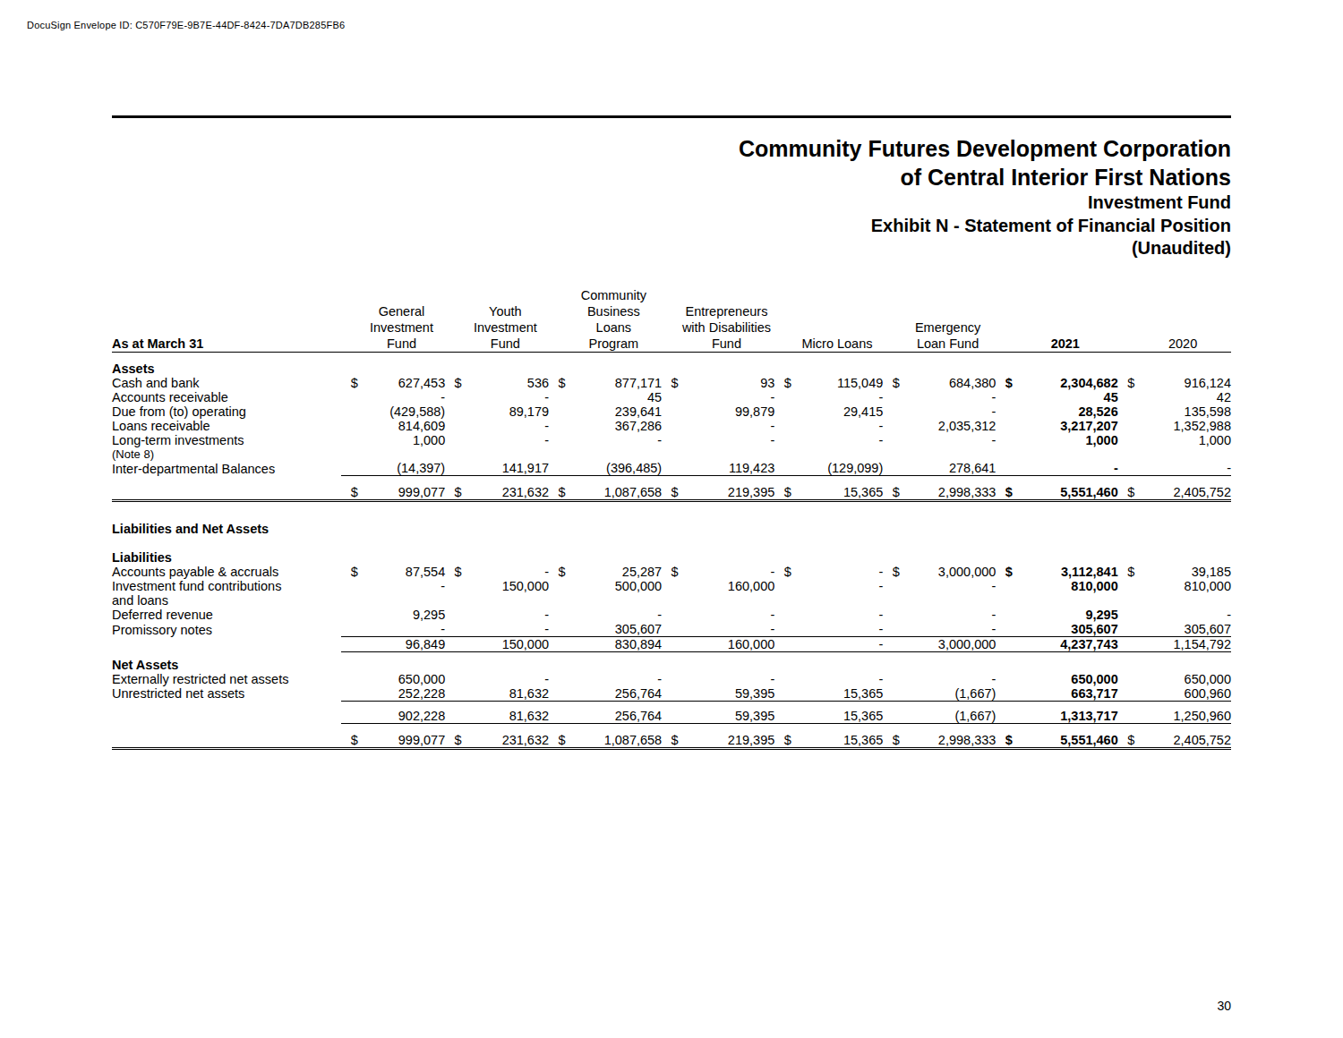DocuSign Envelope ID: C570F79E-9B7E-44DF-8424-7DA7DB285FB6
Community Futures Development Corporation
of Central Interior First Nations
Investment Fund
Exhibit N - Statement of Financial Position
(Unaudited)
| | | | | | | Community | | | | | | | | | | |
| | | General | | Youth | | Business | | Entrepreneurs | | | | | | | | |
| | | Investment | | Investment | | Loans | | with Disabilities | | | | Emergency | | | | |
| As at March 31 | | Fund | | Fund | | Program | | Fund | | Micro Loans | | Loan Fund | | 2021 | | 2020 |
| Assets | |
| Cash and bank | $ | 627,453 | $ | 536 | $ | 877,171 | $ | 93 | $ | 115,049 | $ | 684,380 | $ | 2,304,682 | $ | 916,124 |
| Accounts receivable | | - | | - | | 45 | | - | | - | | - | | 45 | | 42 |
| Due from (to) operating | | (429,588) | | 89,179 | | 239,641 | | 99,879 | | 29,415 | | - | | 28,526 | | 135,598 |
| Loans receivable | | 814,609 | | - | | 367,286 | | - | | - | | 2,035,312 | | 3,217,207 | | 1,352,988 |
| Long-term investments | | 1,000 | | - | | - | | - | | - | | - | | 1,000 | | 1,000 |
| (Note 8) | |
| Inter-departmental Balances | | (14,397) | | 141,917 | | (396,485) | | 119,423 | | (129,099) | | 278,641 | | - | | - |
| | $ | 999,077 | $ | 231,632 | $ | 1,087,658 | $ | 219,395 | $ | 15,365 | $ | 2,998,333 | $ | 5,551,460 | $ | 2,405,752 |
| Liabilities and Net Assets | |
| Liabilities | |
| Accounts payable & accruals | $ | 87,554 | $ | - | $ | 25,287 | $ | - | $ | - | $ | 3,000,000 | $ | 3,112,841 | $ | 39,185 |
| Investment fund contributions | | - | | 150,000 | | 500,000 | | 160,000 | | - | | - | | 810,000 | | 810,000 |
| and loans | |
| Deferred revenue | | 9,295 | | - | | - | | - | | - | | - | | 9,295 | | - |
| Promissory notes | | - | | - | | 305,607 | | - | | - | | - | | 305,607 | | 305,607 |
| | | 96,849 | | 150,000 | | 830,894 | | 160,000 | | - | | 3,000,000 | | 4,237,743 | | 1,154,792 |
| Net Assets | |
| Externally restricted net assets | | 650,000 | | - | | - | | - | | - | | - | | 650,000 | | 650,000 |
| Unrestricted net assets | | 252,228 | | 81,632 | | 256,764 | | 59,395 | | 15,365 | | (1,667) | | 663,717 | | 600,960 |
| | | 902,228 | | 81,632 | | 256,764 | | 59,395 | | 15,365 | | (1,667) | | 1,313,717 | | 1,250,960 |
| | $ | 999,077 | $ | 231,632 | $ | 1,087,658 | $ | 219,395 | $ | 15,365 | $ | 2,998,333 | $ | 5,551,460 | $ | 2,405,752 |
30